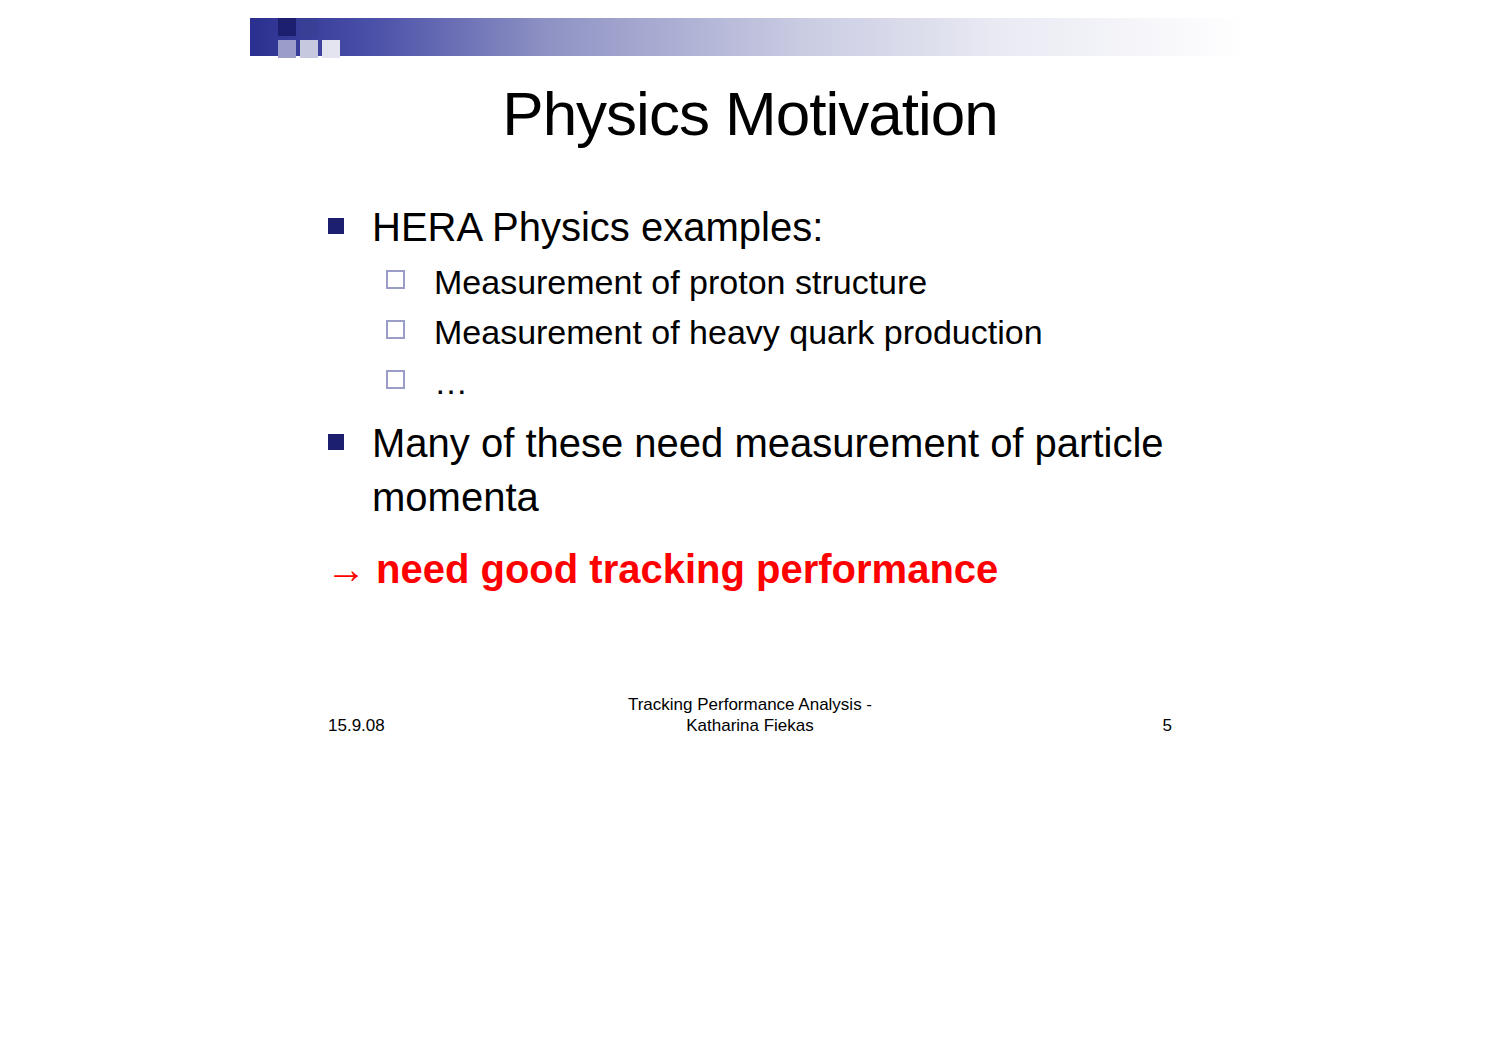Physics Motivation
HERA Physics examples:
Measurement of proton structure
Measurement of heavy quark production
…
Many of these need measurement of particle momenta
→need good tracking performance
15.9.08 Tracking Performance Analysis -
Katharina Fiekas 5